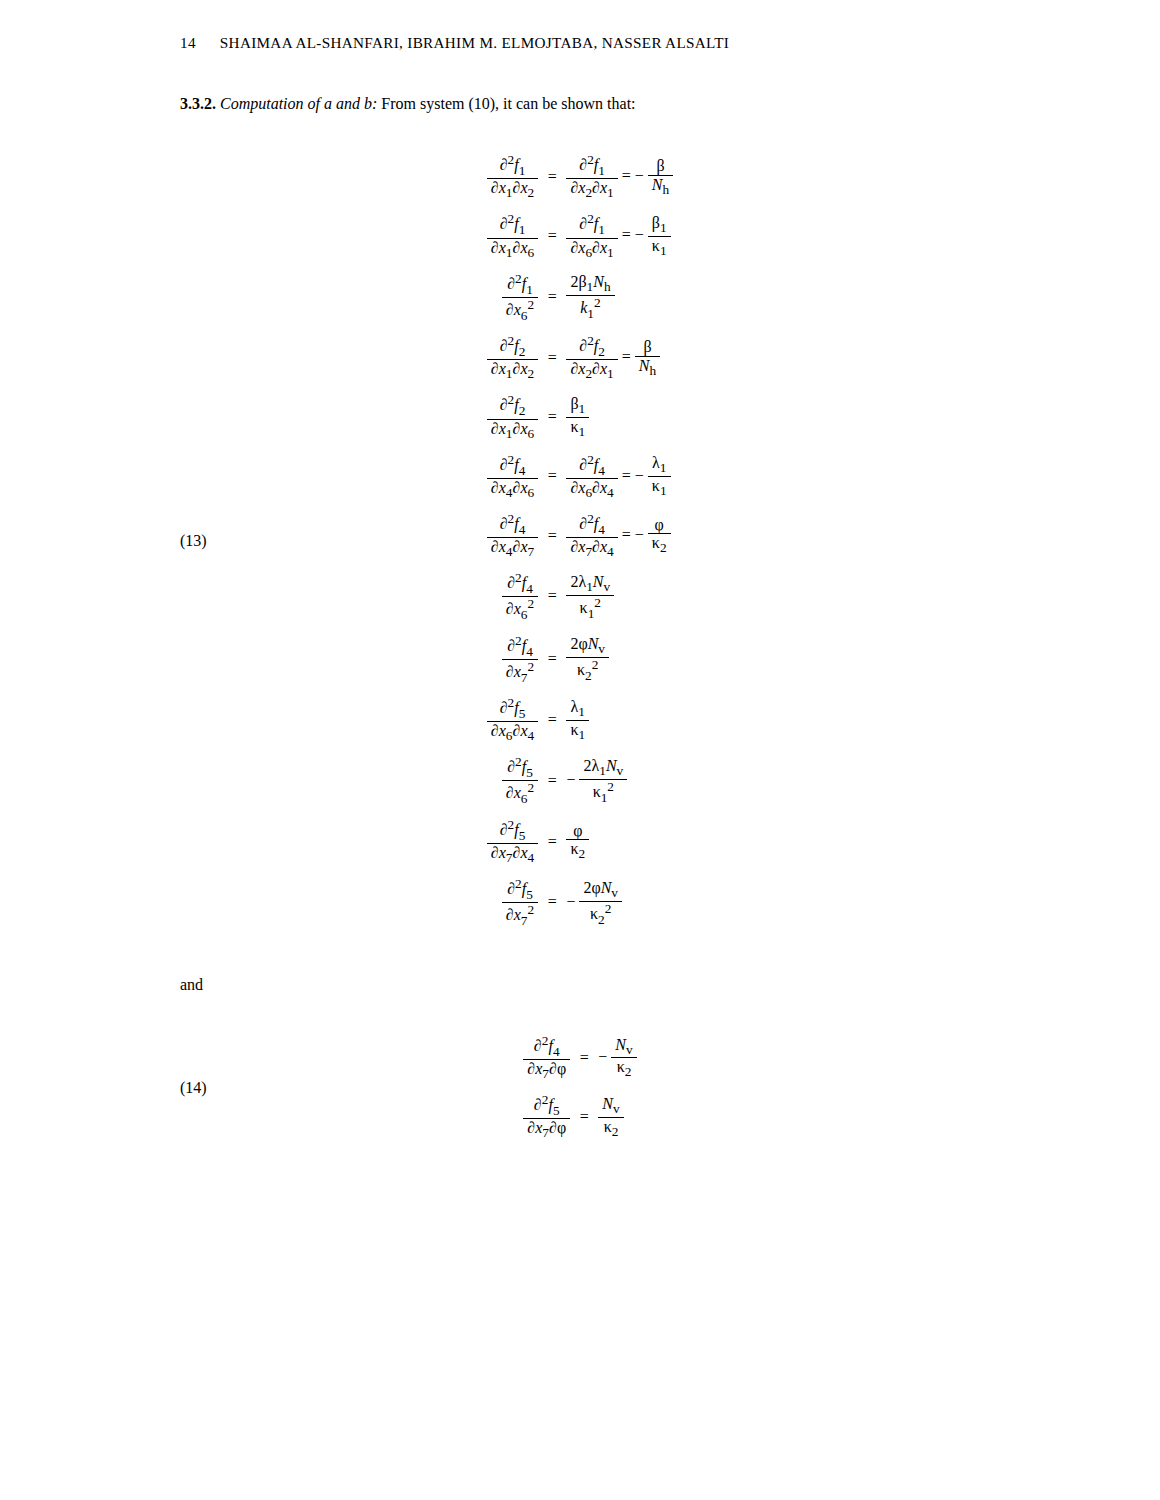14 SHAIMAA AL-SHANFARI, IBRAHIM M. ELMOJTABA, NASSER ALSALTI
3.3.2. Computation of a and b: From system (10), it can be shown that:
(13)
| ∂ 2 f 1 ∂ x 1 ∂ x 2 | = | ∂ 2 f 1 ∂ x 2 ∂ x 1 = − β N h |
| ∂ 2 f 1 ∂ x 1 ∂ x 6 | = | ∂ 2 f 1 ∂ x 6 ∂ x 1 = − β 1 κ 1 |
| ∂ 2 f 1 ∂ x 6 2 | = | 2β 1 N h k 1 2 |
| ∂ 2 f 2 ∂ x 1 ∂ x 2 | = | ∂ 2 f 2 ∂ x 2 ∂ x 1 = β N h |
| ∂ 2 f 2 ∂ x 1 ∂ x 6 | = | β 1 κ 1 |
| ∂ 2 f 4 ∂ x 4 ∂ x 6 | = | ∂ 2 f 4 ∂ x 6 ∂ x 4 = − λ 1 κ 1 |
| ∂ 2 f 4 ∂ x 4 ∂ x 7 | = | ∂ 2 f 4 ∂ x 7 ∂ x 4 = − φ κ 2 |
| ∂ 2 f 4 ∂ x 6 2 | = | 2λ 1 N v κ 1 2 |
| ∂ 2 f 4 ∂ x 7 2 | = | 2φ N v κ 2 2 |
| ∂ 2 f 5 ∂ x 6 ∂ x 4 | = | λ 1 κ 1 |
| ∂ 2 f 5 ∂ x 6 2 | = | − 2λ 1 N v κ 1 2 |
| ∂ 2 f 5 ∂ x 7 ∂ x 4 | = | φ κ 2 |
| ∂ 2 f 5 ∂ x 7 2 | = | − 2φ N v κ 2 2 |
and
(14)
| ∂ 2 f 4 ∂ x 7 ∂φ | = | − N v κ 2 |
| ∂ 2 f 5 ∂ x 7 ∂φ | = | N v κ 2 |